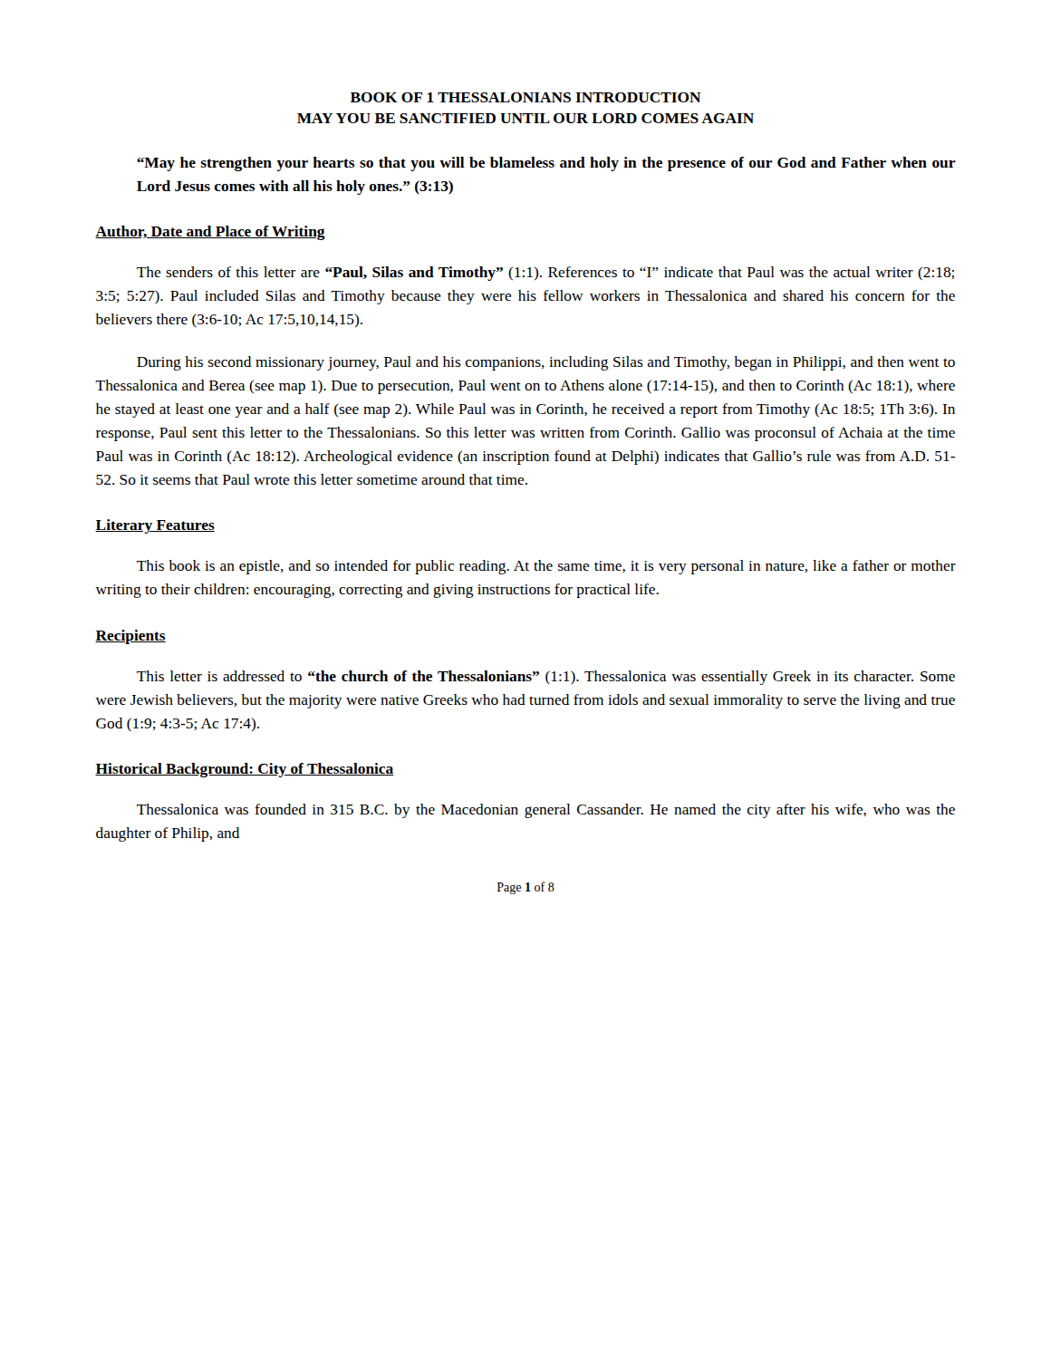BOOK OF 1 THESSALONIANS INTRODUCTION MAY YOU BE SANCTIFIED UNTIL OUR LORD COMES AGAIN
“May he strengthen your hearts so that you will be blameless and holy in the presence of our God and Father when our Lord Jesus comes with all his holy ones.” (3:13)
Author, Date and Place of Writing
The senders of this letter are “Paul, Silas and Timothy” (1:1). References to “I” indicate that Paul was the actual writer (2:18; 3:5; 5:27). Paul included Silas and Timothy because they were his fellow workers in Thessalonica and shared his concern for the believers there (3:6-10; Ac 17:5,10,14,15).
During his second missionary journey, Paul and his companions, including Silas and Timothy, began in Philippi, and then went to Thessalonica and Berea (see map 1). Due to persecution, Paul went on to Athens alone (17:14-15), and then to Corinth (Ac 18:1), where he stayed at least one year and a half (see map 2). While Paul was in Corinth, he received a report from Timothy (Ac 18:5; 1Th 3:6). In response, Paul sent this letter to the Thessalonians. So this letter was written from Corinth. Gallio was proconsul of Achaia at the time Paul was in Corinth (Ac 18:12). Archeological evidence (an inscription found at Delphi) indicates that Gallio’s rule was from A.D. 51-52. So it seems that Paul wrote this letter sometime around that time.
Literary Features
This book is an epistle, and so intended for public reading. At the same time, it is very personal in nature, like a father or mother writing to their children: encouraging, correcting and giving instructions for practical life.
Recipients
This letter is addressed to “the church of the Thessalonians” (1:1). Thessalonica was essentially Greek in its character. Some were Jewish believers, but the majority were native Greeks who had turned from idols and sexual immorality to serve the living and true God (1:9; 4:3-5; Ac 17:4).
Historical Background: City of Thessalonica
Thessalonica was founded in 315 B.C. by the Macedonian general Cassander. He named the city after his wife, who was the daughter of Philip, and
Page 1 of 8